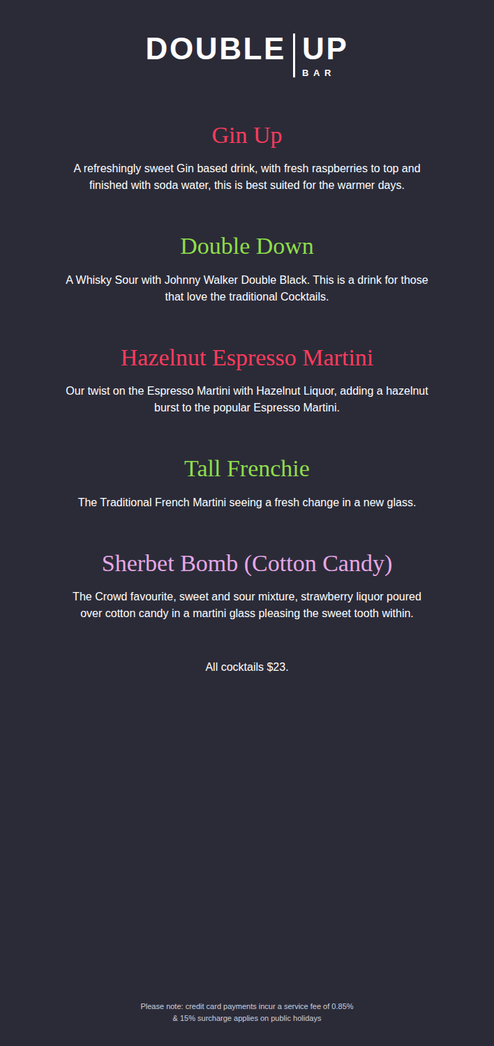DOUBLE UP BAR
Gin Up
A refreshingly sweet Gin based drink, with fresh raspberries to top and finished with soda water, this is best suited for the warmer days.
Double Down
A Whisky Sour with Johnny Walker Double Black. This is a drink for those that love the traditional Cocktails.
Hazelnut Espresso Martini
Our twist on the Espresso Martini with Hazelnut Liquor, adding a hazelnut burst to the popular Espresso Martini.
Tall Frenchie
The Traditional French Martini seeing a fresh change in a new glass.
Sherbet Bomb (Cotton Candy)
The Crowd favourite, sweet and sour mixture, strawberry liquor poured over cotton candy in a martini glass pleasing the sweet tooth within.
All cocktails $23.
Please note: credit card payments incur a service fee of 0.85%
& 15% surcharge applies on public holidays